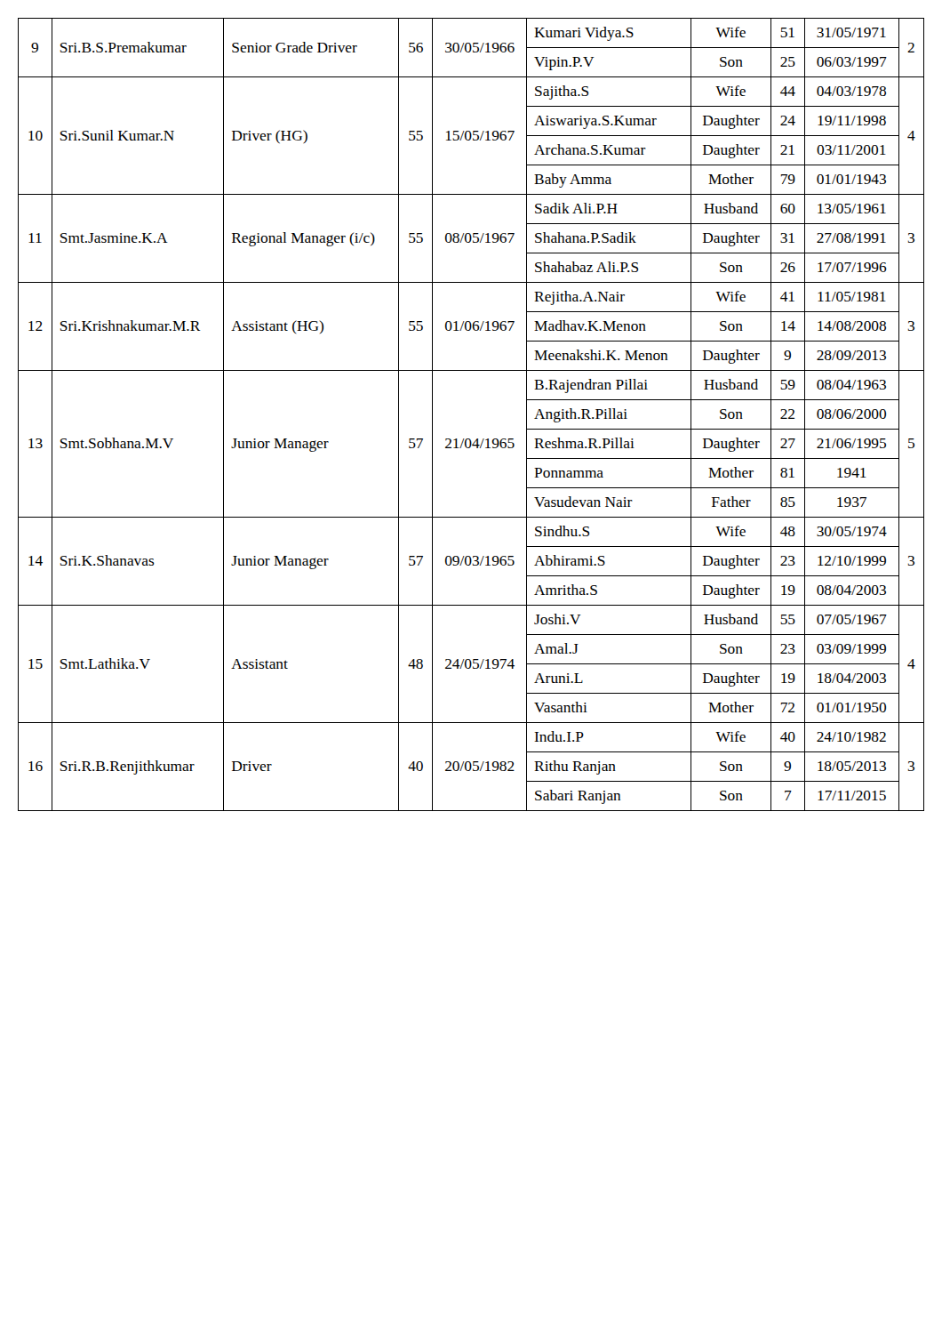| 9 | Sri.B.S.Premakumar | Senior Grade Driver | 56 | 30/05/1966 | Kumari Vidya.S | Wife | 51 | 31/05/1971 | 2 |
| Vipin.P.V | Son | 25 | 06/03/1997 |
| 10 | Sri.Sunil Kumar.N | Driver (HG) | 55 | 15/05/1967 | Sajitha.S | Wife | 44 | 04/03/1978 | 4 |
| Aiswariya.S.Kumar | Daughter | 24 | 19/11/1998 |
| Archana.S.Kumar | Daughter | 21 | 03/11/2001 |
| Baby Amma | Mother | 79 | 01/01/1943 |
| 11 | Smt.Jasmine.K.A | Regional Manager (i/c) | 55 | 08/05/1967 | Sadik Ali.P.H | Husband | 60 | 13/05/1961 | 3 |
| Shahana.P.Sadik | Daughter | 31 | 27/08/1991 |
| Shahabaz Ali.P.S | Son | 26 | 17/07/1996 |
| 12 | Sri.Krishnakumar.M.R | Assistant (HG) | 55 | 01/06/1967 | Rejitha.A.Nair | Wife | 41 | 11/05/1981 | 3 |
| Madhav.K.Menon | Son | 14 | 14/08/2008 |
| Meenakshi.K. Menon | Daughter | 9 | 28/09/2013 |
| 13 | Smt.Sobhana.M.V | Junior Manager | 57 | 21/04/1965 | B.Rajendran Pillai | Husband | 59 | 08/04/1963 | 5 |
| Angith.R.Pillai | Son | 22 | 08/06/2000 |
| Reshma.R.Pillai | Daughter | 27 | 21/06/1995 |
| Ponnamma | Mother | 81 | 1941 |
| Vasudevan Nair | Father | 85 | 1937 |
| 14 | Sri.K.Shanavas | Junior Manager | 57 | 09/03/1965 | Sindhu.S | Wife | 48 | 30/05/1974 | 3 |
| Abhirami.S | Daughter | 23 | 12/10/1999 |
| Amritha.S | Daughter | 19 | 08/04/2003 |
| 15 | Smt.Lathika.V | Assistant | 48 | 24/05/1974 | Joshi.V | Husband | 55 | 07/05/1967 | 4 |
| Amal.J | Son | 23 | 03/09/1999 |
| Aruni.L | Daughter | 19 | 18/04/2003 |
| Vasanthi | Mother | 72 | 01/01/1950 |
| 16 | Sri.R.B.Renjithkumar | Driver | 40 | 20/05/1982 | Indu.I.P | Wife | 40 | 24/10/1982 | 3 |
| Rithu Ranjan | Son | 9 | 18/05/2013 |
| Sabari Ranjan | Son | 7 | 17/11/2015 |